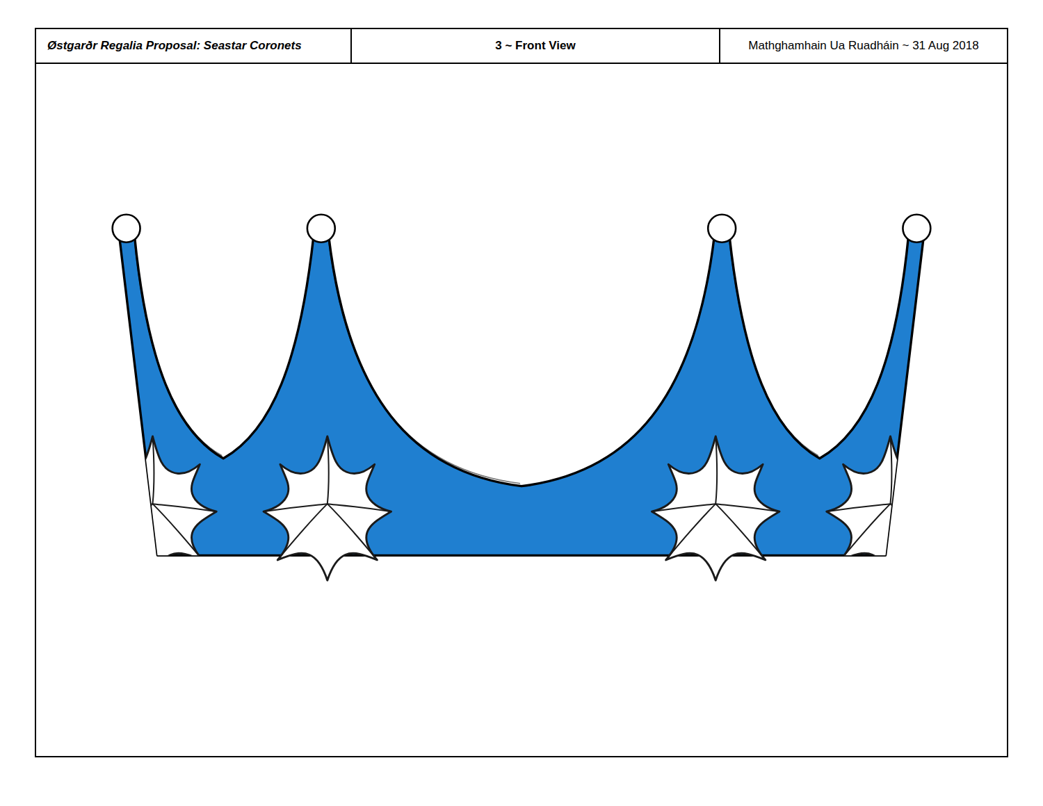Østgarðr Regalia Proposal: Seastar Coronets
3 ~ Front View
Mathghamhain Ua Ruadháin ~ 31 Aug 2018